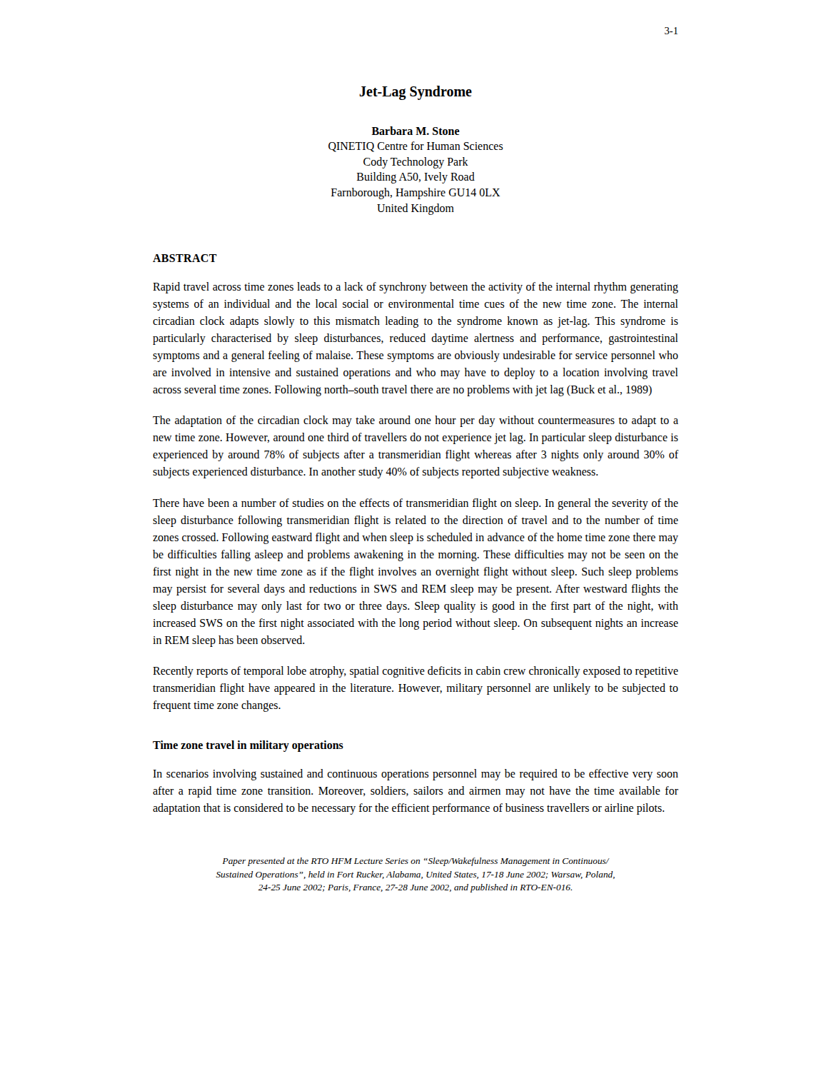3-1
Jet-Lag Syndrome
Barbara M. Stone
QINETIQ Centre for Human Sciences
Cody Technology Park
Building A50, Ively Road
Farnborough, Hampshire GU14 0LX
United Kingdom
ABSTRACT
Rapid travel across time zones leads to a lack of synchrony between the activity of the internal rhythm generating systems of an individual and the local social or environmental time cues of the new time zone. The internal circadian clock adapts slowly to this mismatch leading to the syndrome known as jet-lag. This syndrome is particularly characterised by sleep disturbances, reduced daytime alertness and performance, gastrointestinal symptoms and a general feeling of malaise. These symptoms are obviously undesirable for service personnel who are involved in intensive and sustained operations and who may have to deploy to a location involving travel across several time zones. Following north–south travel there are no problems with jet lag (Buck et al., 1989)
The adaptation of the circadian clock may take around one hour per day without countermeasures to adapt to a new time zone. However, around one third of travellers do not experience jet lag. In particular sleep disturbance is experienced by around 78% of subjects after a transmeridian flight whereas after 3 nights only around 30% of subjects experienced disturbance. In another study 40% of subjects reported subjective weakness.
There have been a number of studies on the effects of transmeridian flight on sleep. In general the severity of the sleep disturbance following transmeridian flight is related to the direction of travel and to the number of time zones crossed. Following eastward flight and when sleep is scheduled in advance of the home time zone there may be difficulties falling asleep and problems awakening in the morning. These difficulties may not be seen on the first night in the new time zone as if the flight involves an overnight flight without sleep. Such sleep problems may persist for several days and reductions in SWS and REM sleep may be present. After westward flights the sleep disturbance may only last for two or three days. Sleep quality is good in the first part of the night, with increased SWS on the first night associated with the long period without sleep. On subsequent nights an increase in REM sleep has been observed.
Recently reports of temporal lobe atrophy, spatial cognitive deficits in cabin crew chronically exposed to repetitive transmeridian flight have appeared in the literature. However, military personnel are unlikely to be subjected to frequent time zone changes.
Time zone travel in military operations
In scenarios involving sustained and continuous operations personnel may be required to be effective very soon after a rapid time zone transition. Moreover, soldiers, sailors and airmen may not have the time available for adaptation that is considered to be necessary for the efficient performance of business travellers or airline pilots.
Paper presented at the RTO HFM Lecture Series on “Sleep/Wakefulness Management in Continuous/
Sustained Operations”, held in Fort Rucker, Alabama, United States, 17-18 June 2002; Warsaw, Poland,
24-25 June 2002; Paris, France, 27-28 June 2002, and published in RTO-EN-016.